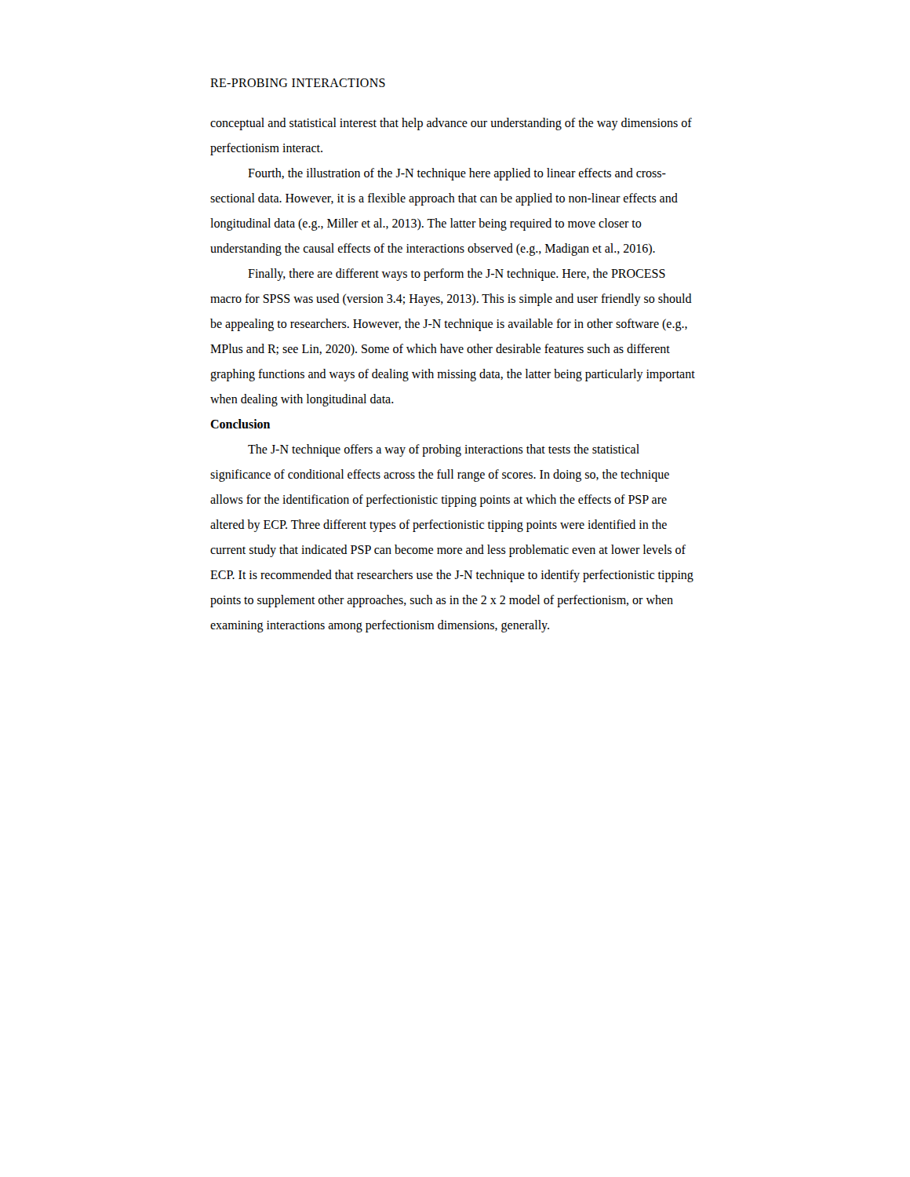RE-PROBING INTERACTIONS
conceptual and statistical interest that help advance our understanding of the way dimensions of perfectionism interact.
Fourth, the illustration of the J-N technique here applied to linear effects and cross-sectional data. However, it is a flexible approach that can be applied to non-linear effects and longitudinal data (e.g., Miller et al., 2013). The latter being required to move closer to understanding the causal effects of the interactions observed (e.g., Madigan et al., 2016).
Finally, there are different ways to perform the J-N technique. Here, the PROCESS macro for SPSS was used (version 3.4; Hayes, 2013). This is simple and user friendly so should be appealing to researchers. However, the J-N technique is available for in other software (e.g., MPlus and R; see Lin, 2020). Some of which have other desirable features such as different graphing functions and ways of dealing with missing data, the latter being particularly important when dealing with longitudinal data.
Conclusion
The J-N technique offers a way of probing interactions that tests the statistical significance of conditional effects across the full range of scores. In doing so, the technique allows for the identification of perfectionistic tipping points at which the effects of PSP are altered by ECP. Three different types of perfectionistic tipping points were identified in the current study that indicated PSP can become more and less problematic even at lower levels of ECP. It is recommended that researchers use the J-N technique to identify perfectionistic tipping points to supplement other approaches, such as in the 2 x 2 model of perfectionism, or when examining interactions among perfectionism dimensions, generally.